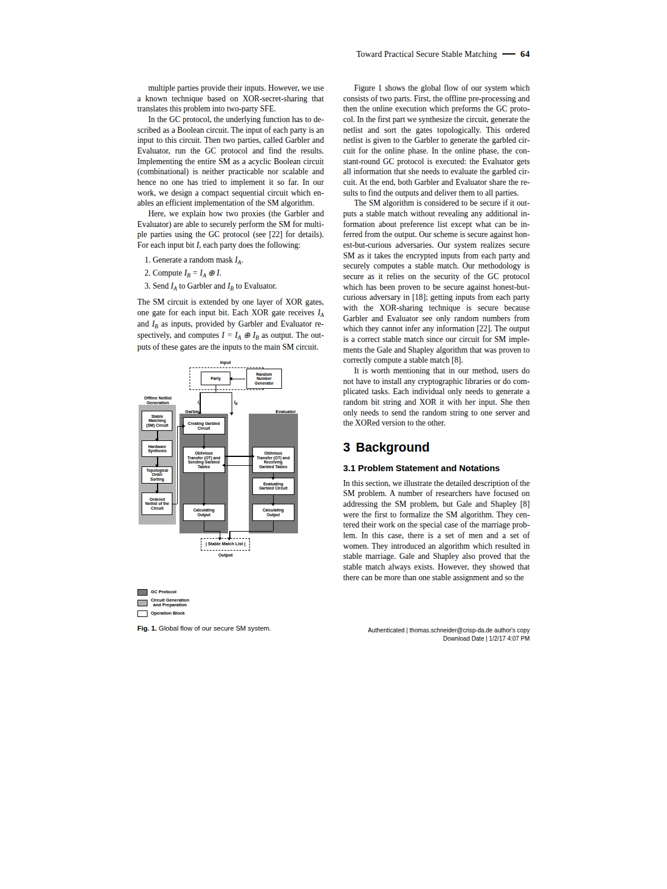Toward Practical Secure Stable Matching 64
multiple parties provide their inputs. However, we use a known technique based on XOR-secret-sharing that translates this problem into two-party SFE.
In the GC protocol, the underlying function has to described as a Boolean circuit. The input of each party is an input to this circuit. Then two parties, called Garbler and Evaluator, run the GC protocol and find the results. Implementing the entire SM as a acyclic Boolean circuit (combinational) is neither practicable nor scalable and hence no one has tried to implement it so far. In our work, we design a compact sequential circuit which enables an efficient implementation of the SM algorithm.
Here, we explain how two proxies (the Garbler and Evaluator) are able to securely perform the SM for multiple parties using the GC protocol (see [22] for details). For each input bit I, each party does the following:
Generate a random mask IA.
Compute IB = IA ⊕ I.
Send IA to Garbler and IB to Evaluator.
The SM circuit is extended by one layer of XOR gates, one gate for each input bit. Each XOR gate receives IA and IB as inputs, provided by Garbler and Evaluator respectively, and computes I = IA ⊕ IB as output. The outputs of these gates are the inputs to the main SM circuit.
Input
Party
Random
Number
Generator
Offline Netlist
Generation
Garbler
Evaluator
IA
IB
Stable
Matching
(SM) Circuit
Hardware
Synthesis
Topological
Order
Sorting
Ordered
Netlist of the
Circuit
Creating Garbled
Circuit
Oblivious
Transfer (OT) and
Sending Garbled
Tables
Calculating
Output
Oblivious
Transfer (OT) and
Receiving
Garbled Tables
Evaluating
Garbled Circuit
Calculating
Output
| Stable Match List |
Output
GC Protocol
Circuit Generation
and Preparation
Operation Block
Fig. 1. Global flow of our secure SM system.
Figure 1 shows the global flow of our system which consists of two parts. First, the offline pre-processing and then the online execution which preforms the GC protocol. In the first part we synthesize the circuit, generate the netlist and sort the gates topologically. This ordered netlist is given to the Garbler to generate the garbled circuit for the online phase. In the online phase, the constant-round GC protocol is executed: the Evaluator gets all information that she needs to evaluate the garbled circuit. At the end, both Garbler and Evaluator share the results to find the outputs and deliver them to all parties.
The SM algorithm is considered to be secure if it outputs a stable match without revealing any additional information about preference list except what can be inferred from the output. Our scheme is secure against honest-but-curious adversaries. Our system realizes secure SM as it takes the encrypted inputs from each party and securely computes a stable match. Our methodology is secure as it relies on the security of the GC protocol which has been proven to be secure against honest-but-curious adversary in [18]; getting inputs from each party with the XOR-sharing technique is secure because Garbler and Evaluator see only random numbers from which they cannot infer any information [22]. The output is a correct stable match since our circuit for SM implements the Gale and Shapley algorithm that was proven to correctly compute a stable match [8].
It is worth mentioning that in our method, users do not have to install any cryptographic libraries or do complicated tasks. Each individual only needs to generate a random bit string and XOR it with her input. She then only needs to send the random string to one server and the XORed version to the other.
3 Background
3.1 Problem Statement and Notations
In this section, we illustrate the detailed description of the SM problem. A number of researchers have focused on addressing the SM problem, but Gale and Shapley [8] were the first to formalize the SM algorithm. They centered their work on the special case of the marriage problem. In this case, there is a set of men and a set of women. They introduced an algorithm which resulted in stable marriage. Gale and Shapley also proved that the stable match always exists. However, they showed that there can be more than one stable assignment and so the
Authenticated | thomas.schneider@crisp-da.de author's copy
Download Date | 1/2/17 4:07 PM